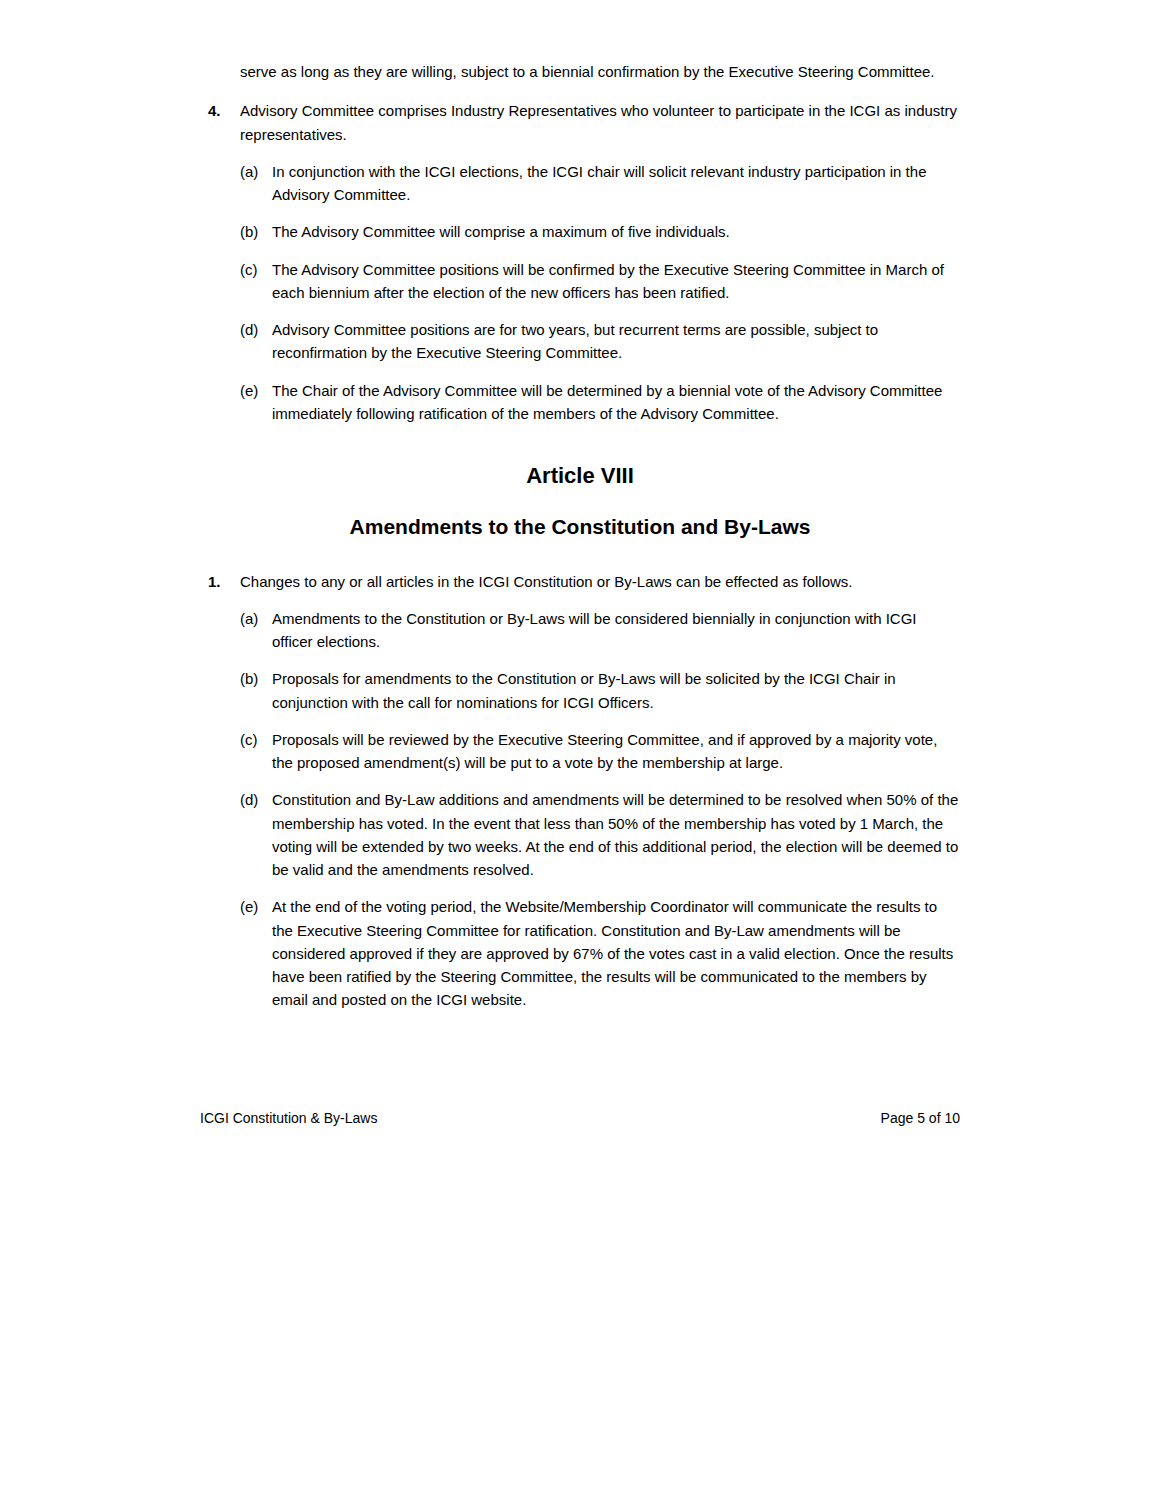serve as long as they are willing, subject to a biennial confirmation by the Executive Steering Committee.
4.
Advisory Committee comprises Industry Representatives who volunteer to participate in the ICGI as industry representatives.
(a)
In conjunction with the ICGI elections, the ICGI chair will solicit relevant industry participation in the Advisory Committee.
(b)
The Advisory Committee will comprise a maximum of five individuals.
(c)
The Advisory Committee positions will be confirmed by the Executive Steering Committee in March of each biennium after the election of the new officers has been ratified.
(d)
Advisory Committee positions are for two years, but recurrent terms are possible, subject to reconfirmation by the Executive Steering Committee.
(e)
The Chair of the Advisory Committee will be determined by a biennial vote of the Advisory Committee immediately following ratification of the members of the Advisory Committee.
Article VIII
Amendments to the Constitution and By-Laws
1.
Changes to any or all articles in the ICGI Constitution or By-Laws can be effected as follows.
(a)
Amendments to the Constitution or By-Laws will be considered biennially in conjunction with ICGI officer elections.
(b)
Proposals for amendments to the Constitution or By-Laws will be solicited by the ICGI Chair in conjunction with the call for nominations for ICGI Officers.
(c)
Proposals will be reviewed by the Executive Steering Committee, and if approved by a majority vote, the proposed amendment(s) will be put to a vote by the membership at large.
(d)
Constitution and By-Law additions and amendments will be determined to be resolved when 50% of the membership has voted. In the event that less than 50% of the membership has voted by 1 March, the voting will be extended by two weeks. At the end of this additional period, the election will be deemed to be valid and the amendments resolved.
(e)
At the end of the voting period, the Website/Membership Coordinator will communicate the results to the Executive Steering Committee for ratification. Constitution and By-Law amendments will be considered approved if they are approved by 67% of the votes cast in a valid election. Once the results have been ratified by the Steering Committee, the results will be communicated to the members by email and posted on the ICGI website.
ICGI Constitution & By-Laws Page 5 of 10